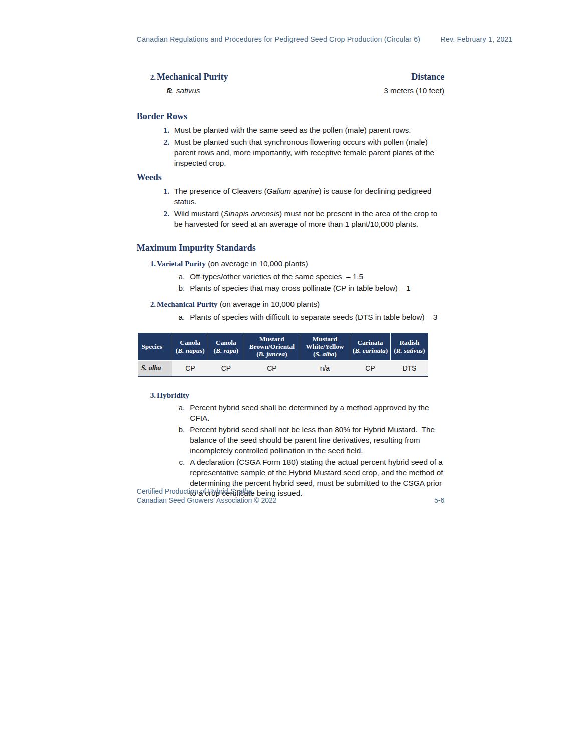Canadian Regulations and Procedures for Pedigreed Seed Crop Production (Circular 6)Rev. February 1, 2021
2.
Mechanical Purity
Distance
a.
R. sativus
3 meters (10 feet)
Border Rows
Must be planted with the same seed as the pollen (male) parent rows.
Must be planted such that synchronous flowering occurs with pollen (male) parent rows and, more importantly, with receptive female parent plants of the inspected crop.
Weeds
The presence of Cleavers (Galium aparine) is cause for declining pedigreed status.
Wild mustard (Sinapis arvensis) must not be present in the area of the crop to be harvested for seed at an average of more than 1 plant/10,000 plants.
Maximum Impurity Standards
1.
Varietal Purity (on average in 10,000 plants)
Off-types/other varieties of the same species – 1.5
Plants of species that may cross pollinate (CP in table below) – 1
2.
Mechanical Purity (on average in 10,000 plants)
Plants of species with difficult to separate seeds (DTS in table below) – 3
| Species | Canola ( B. napus ) | Canola ( B. rapa ) | Mustard Brown/Oriental ( B. juncea ) | Mustard White/Yellow ( S. alba ) | Carinata ( B. carinata ) | Radish ( R. sativus ) |
| --- | --- | --- | --- | --- | --- | --- |
| S. alba | CP | CP | CP | n/a | CP | DTS |
3.
Hybridity
Percent hybrid seed shall be determined by a method approved by the CFIA.
Percent hybrid seed shall not be less than 80% for Hybrid Mustard. The balance of the seed should be parent line derivatives, resulting from incompletely controlled pollination in the seed field.
A declaration (CSGA Form 180) stating the actual percent hybrid seed of a representative sample of the Hybrid Mustard seed crop, and the method of determining the percent hybrid seed, must be submitted to the CSGA prior to a crop certificate being issued.
Certified Production of Hybrid S. alba
Canadian Seed Growers’ Association © 2022
5-6